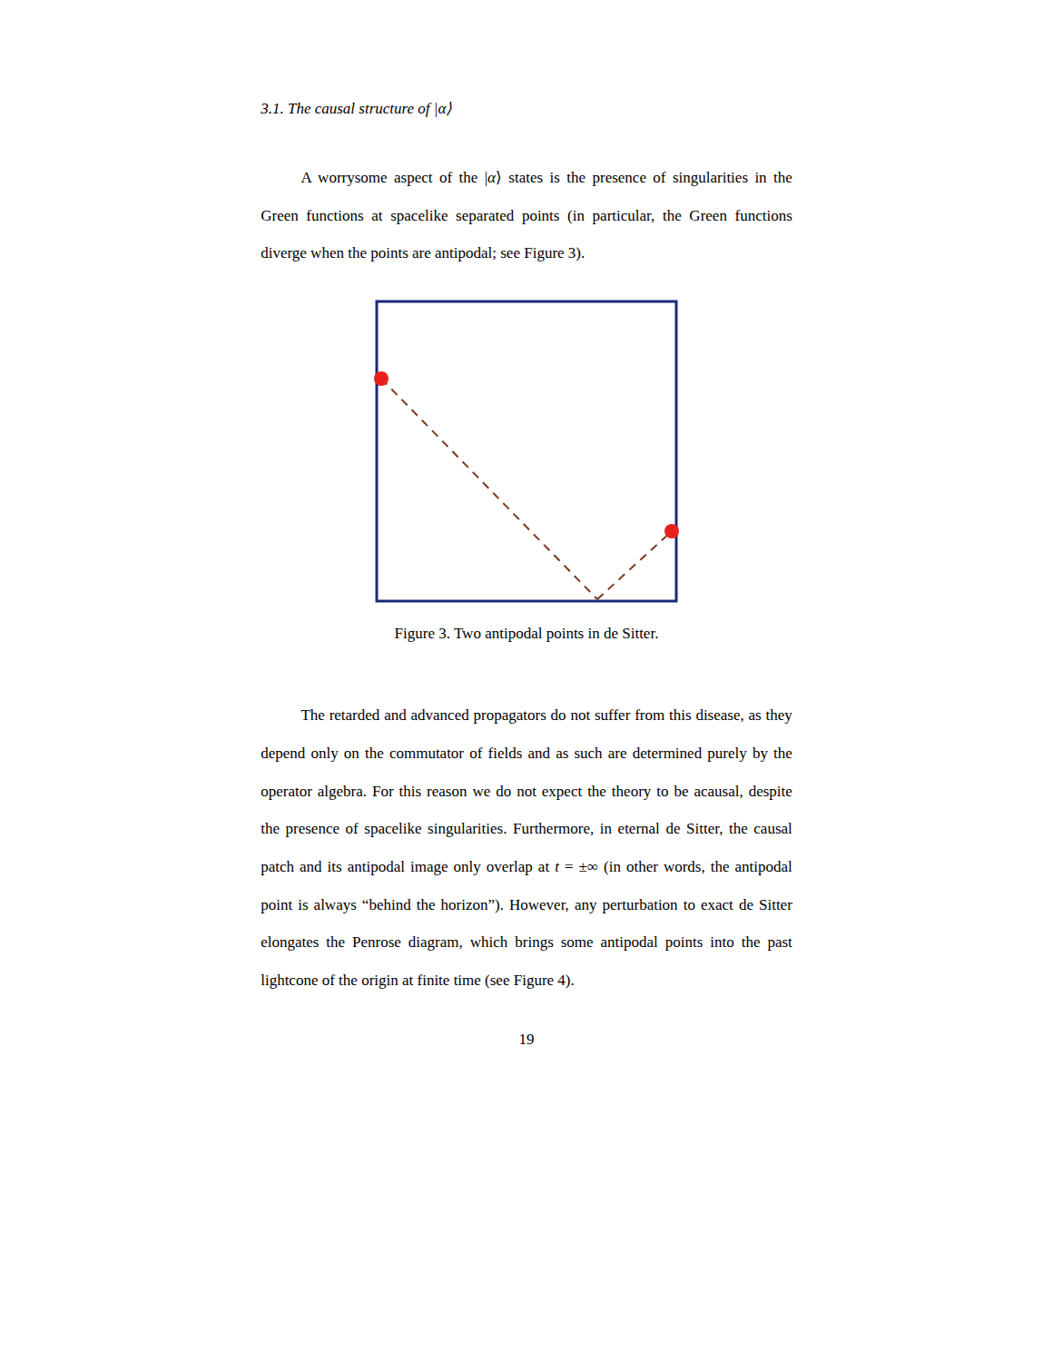3.1. The causal structure of |α⟩
A worrysome aspect of the |α⟩ states is the presence of singularities in the Green functions at spacelike separated points (in particular, the Green functions diverge when the points are antipodal; see Figure 3).
Figure 3. Two antipodal points in de Sitter.
The retarded and advanced propagators do not suffer from this disease, as they depend only on the commutator of fields and as such are determined purely by the operator algebra. For this reason we do not expect the theory to be acausal, despite the presence of spacelike singularities. Furthermore, in eternal de Sitter, the causal patch and its antipodal image only overlap at t = ±∞ (in other words, the antipodal point is always “behind the horizon”). However, any perturbation to exact de Sitter elongates the Penrose diagram, which brings some antipodal points into the past lightcone of the origin at finite time (see Figure 4).
19